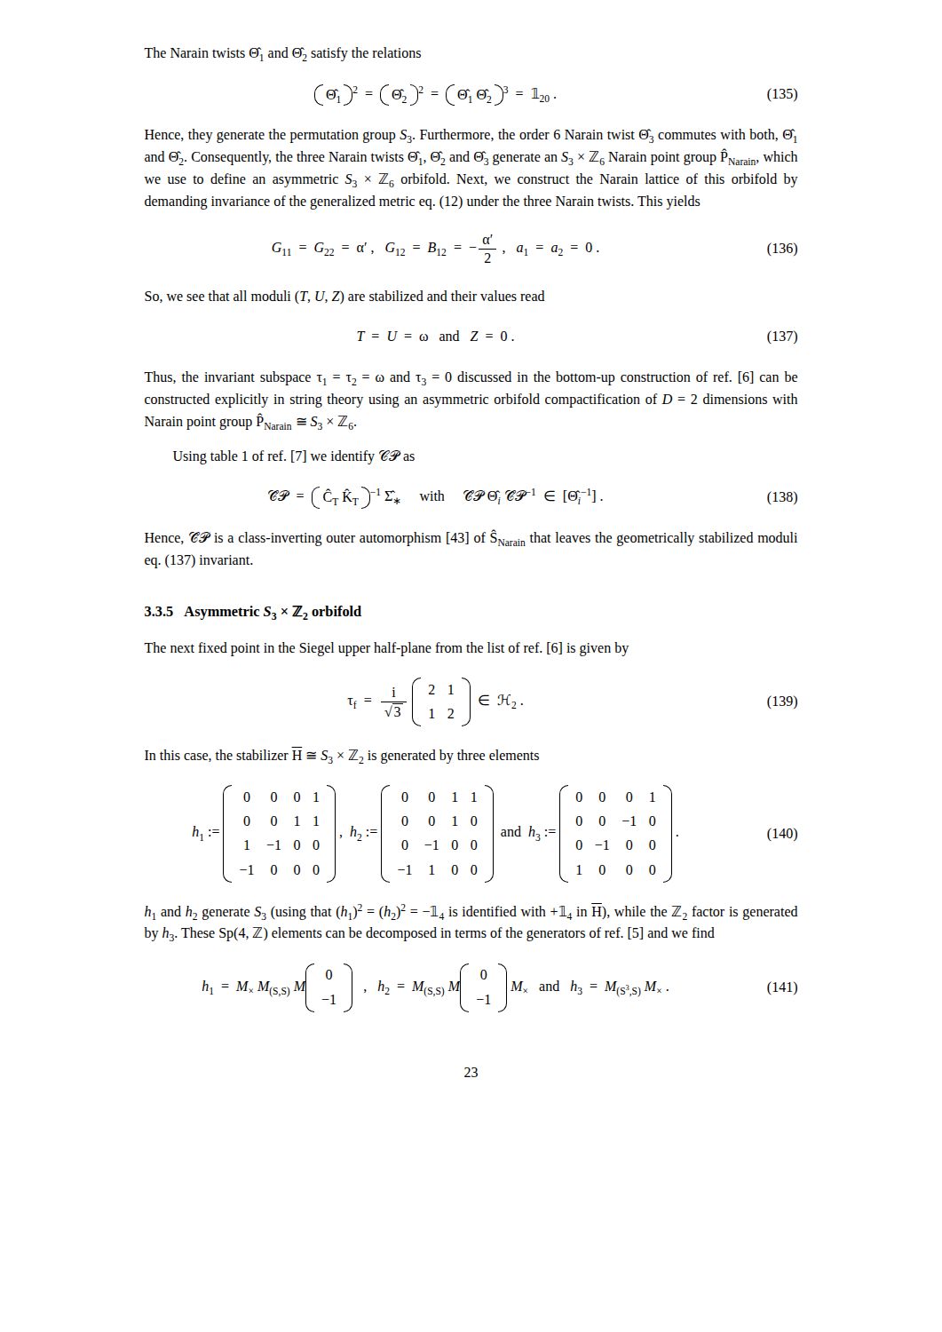The Narain twists Θ̂1 and Θ̂2 satisfy the relations
Θ̂12 = Θ̂22 = Θ̂1 Θ̂23 = 𝟙20 .
(135)
Hence, they generate the permutation group S3. Furthermore, the order 6 Narain twist Θ̂3 commutes with both, Θ̂1 and Θ̂2. Consequently, the three Narain twists Θ̂1, Θ̂2 and Θ̂3 generate an S3 × ℤ6 Narain point group P̂Narain, which we use to define an asymmetric S3 × ℤ6 orbifold. Next, we construct the Narain lattice of this orbifold by demanding invariance of the generalized metric eq. (12) under the three Narain twists. This yields
G11 = G22 = α′ , G12 = B12 = −α′2 , a1 = a2 = 0 .
(136)
So, we see that all moduli (T, U, Z) are stabilized and their values read
T = U = ω and Z = 0 .
(137)
Thus, the invariant subspace τ1 = τ2 = ω and τ3 = 0 discussed in the bottom-up construction of ref. [6] can be constructed explicitly in string theory using an asymmetric orbifold compactification of D = 2 dimensions with Narain point group P̂Narain ≅ S3 × ℤ6.
Using table 1 of ref. [7] we identify 𝒞𝒫 as
𝒞̂𝒫 = ĈT K̂T−1 Σ̂∗ with 𝒞̂𝒫 Θ̂i 𝒞̂𝒫−1 ∈ [Θ̂i−1] .
(138)
Hence, 𝒞̂𝒫 is a class-inverting outer automorphism [43] of ŜNarain that leaves the geometrically stabilized moduli eq. (137) invariant.
3.3.5 Asymmetric S3 × ℤ2 orbifold
The next fixed point in the Siegel upper half-plane from the list of ref. [6] is given by
τf = i√3
| 2 | 1 |
| 1 | 2 |
∈ ℋ2 .
(139)
In this case, the stabilizer H ≅ S3 × ℤ2 is generated by three elements
h1 :=
| 0 | 0 | 0 | 1 |
| 0 | 0 | 1 | 1 |
| 1 | −1 | 0 | 0 |
| −1 | 0 | 0 | 0 |
, h2 :=
| 0 | 0 | 1 | 1 |
| 0 | 0 | 1 | 0 |
| 0 | −1 | 0 | 0 |
| −1 | 1 | 0 | 0 |
and h3 :=
| 0 | 0 | 0 | 1 |
| 0 | 0 | −1 | 0 |
| 0 | −1 | 0 | 0 |
| 1 | 0 | 0 | 0 |
.
(140)
h1 and h2 generate S3 (using that (h1)2 = (h2)2 = −𝟙4 is identified with +𝟙4 in H), while the ℤ2 factor is generated by h3. These Sp(4, ℤ) elements can be decomposed in terms of the generators of ref. [5] and we find
h1 = M× M(S,S) M
| 0 |
| −1 |
, h2 = M(S,S) M
| 0 |
| −1 |
M× and h3 = M(S3,S) M× .
(141)
23